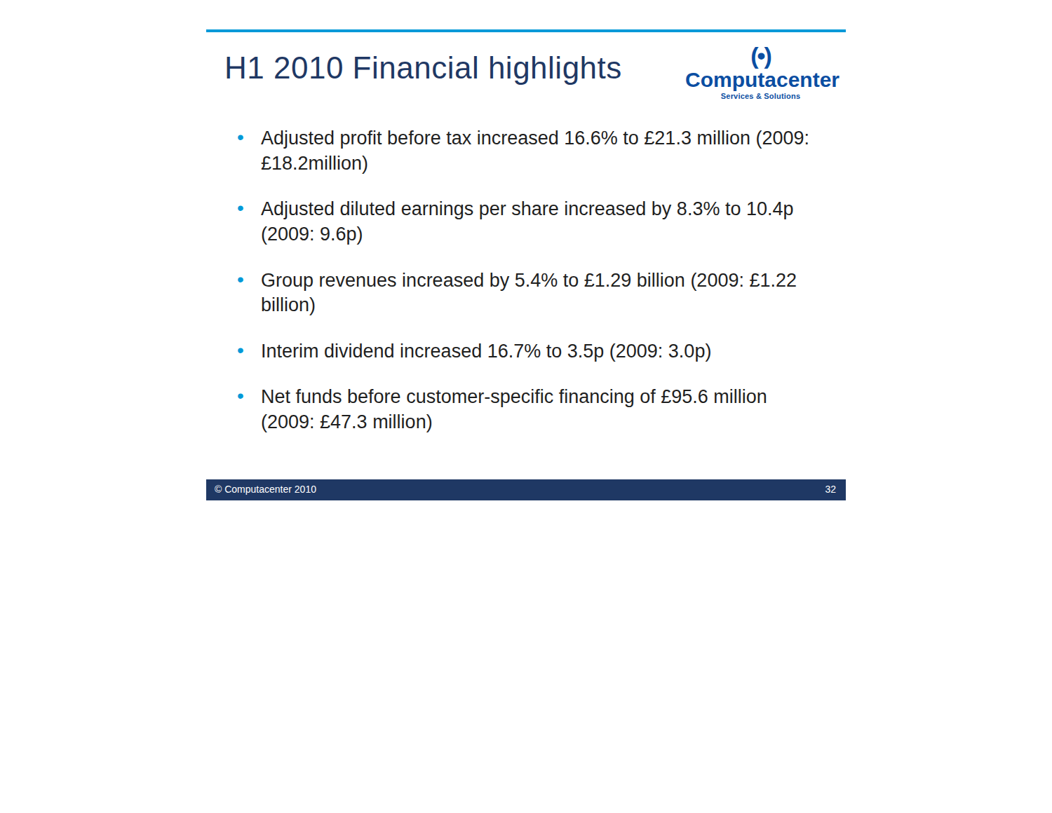H1 2010 Financial highlights
(•)
Computacenter
Services & Solutions
Adjusted profit before tax increased 16.6% to £21.3 million (2009: £18.2million)
Adjusted diluted earnings per share increased by 8.3% to 10.4p (2009: 9.6p)
Group revenues increased by 5.4% to £1.29 billion (2009: £1.22 billion)
Interim dividend increased 16.7% to 3.5p (2009: 3.0p)
Net funds before customer-specific financing of £95.6 million (2009: £47.3 million)
© Computacenter 2010 32